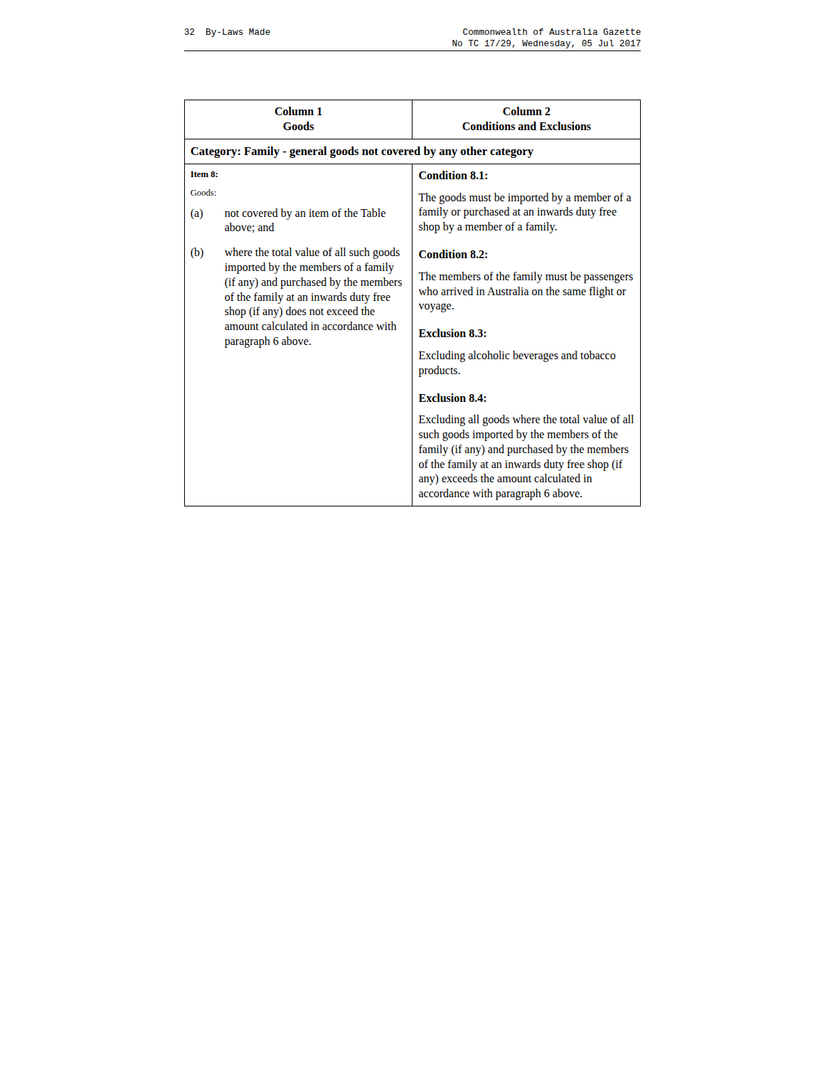32 By-Laws Made
Commonwealth of Australia Gazette
No TC 17/29, Wednesday, 05 Jul 2017
| Column 1 Goods | Column 2 Conditions and Exclusions |
| --- | --- |
| Category: Family - general goods not covered by any other category |
| Item 8: Goods: (a) not covered by an item of the Table above; and (b) where the total value of all such goods imported by the members of a family (if any) and purchased by the members of the family at an inwards duty free shop (if any) does not exceed the amount calculated in accordance with paragraph 6 above. | Condition 8.1: The goods must be imported by a member of a family or purchased at an inwards duty free shop by a member of a family. Condition 8.2: The members of the family must be passengers who arrived in Australia on the same flight or voyage. Exclusion 8.3: Excluding alcoholic beverages and tobacco products. Exclusion 8.4: Excluding all goods where the total value of all such goods imported by the members of the family (if any) and purchased by the members of the family at an inwards duty free shop (if any) exceeds the amount calculated in accordance with paragraph 6 above. |